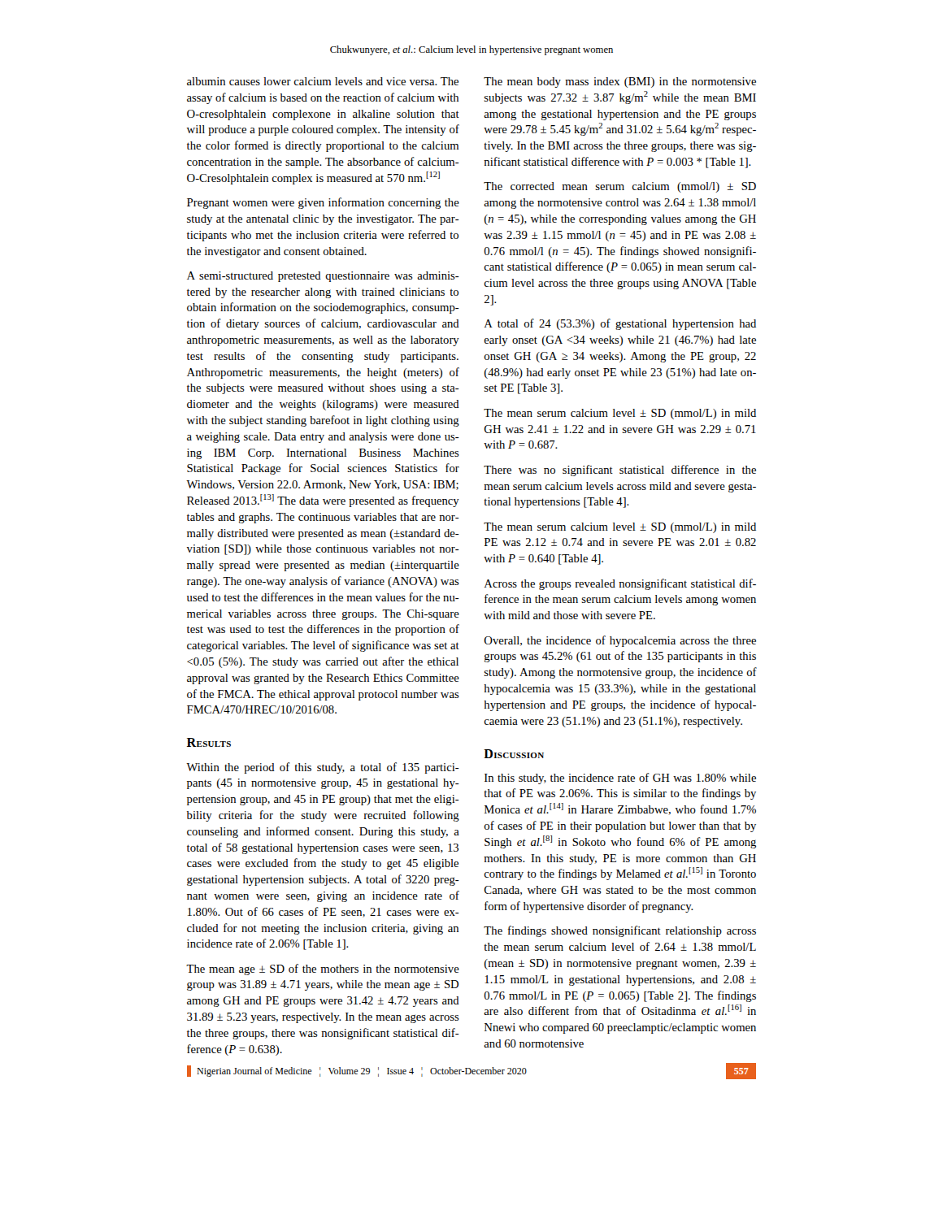Chukwunyere, et al.: Calcium level in hypertensive pregnant women
albumin causes lower calcium levels and vice versa. The assay of calcium is based on the reaction of calcium with O-cresolphtalein complexone in alkaline solution that will produce a purple coloured complex. The intensity of the color formed is directly proportional to the calcium concentration in the sample. The absorbance of calcium-O-Cresolphtalein complex is measured at 570 nm.[12]
Pregnant women were given information concerning the study at the antenatal clinic by the investigator. The participants who met the inclusion criteria were referred to the investigator and consent obtained.
A semi-structured pretested questionnaire was administered by the researcher along with trained clinicians to obtain information on the sociodemographics, consumption of dietary sources of calcium, cardiovascular and anthropometric measurements, as well as the laboratory test results of the consenting study participants. Anthropometric measurements, the height (meters) of the subjects were measured without shoes using a stadiometer and the weights (kilograms) were measured with the subject standing barefoot in light clothing using a weighing scale. Data entry and analysis were done using IBM Corp. International Business Machines Statistical Package for Social sciences Statistics for Windows, Version 22.0. Armonk, New York, USA: IBM; Released 2013.[13] The data were presented as frequency tables and graphs. The continuous variables that are normally distributed were presented as mean (±standard deviation [SD]) while those continuous variables not normally spread were presented as median (±interquartile range). The one-way analysis of variance (ANOVA) was used to test the differences in the mean values for the numerical variables across three groups. The Chi-square test was used to test the differences in the proportion of categorical variables. The level of significance was set at <0.05 (5%). The study was carried out after the ethical approval was granted by the Research Ethics Committee of the FMCA. The ethical approval protocol number was FMCA/470/HREC/10/2016/08.
Results
Within the period of this study, a total of 135 participants (45 in normotensive group, 45 in gestational hypertension group, and 45 in PE group) that met the eligibility criteria for the study were recruited following counseling and informed consent. During this study, a total of 58 gestational hypertension cases were seen, 13 cases were excluded from the study to get 45 eligible gestational hypertension subjects. A total of 3220 pregnant women were seen, giving an incidence rate of 1.80%. Out of 66 cases of PE seen, 21 cases were excluded for not meeting the inclusion criteria, giving an incidence rate of 2.06% [Table 1].
The mean age ± SD of the mothers in the normotensive group was 31.89 ± 4.71 years, while the mean age ± SD among GH and PE groups were 31.42 ± 4.72 years and 31.89 ± 5.23 years, respectively. In the mean ages across the three groups, there was nonsignificant statistical difference (P = 0.638).
The mean body mass index (BMI) in the normotensive subjects was 27.32 ± 3.87 kg/m2 while the mean BMI among the gestational hypertension and the PE groups were 29.78 ± 5.45 kg/m2 and 31.02 ± 5.64 kg/m2 respectively. In the BMI across the three groups, there was significant statistical difference with P = 0.003 * [Table 1].
The corrected mean serum calcium (mmol/l) ± SD among the normotensive control was 2.64 ± 1.38 mmol/l (n = 45), while the corresponding values among the GH was 2.39 ± 1.15 mmol/l (n = 45) and in PE was 2.08 ± 0.76 mmol/l (n = 45). The findings showed nonsignificant statistical difference (P = 0.065) in mean serum calcium level across the three groups using ANOVA [Table 2].
A total of 24 (53.3%) of gestational hypertension had early onset (GA <34 weeks) while 21 (46.7%) had late onset GH (GA ≥ 34 weeks). Among the PE group, 22 (48.9%) had early onset PE while 23 (51%) had late onset PE [Table 3].
The mean serum calcium level ± SD (mmol/L) in mild GH was 2.41 ± 1.22 and in severe GH was 2.29 ± 0.71 with P = 0.687.
There was no significant statistical difference in the mean serum calcium levels across mild and severe gestational hypertensions [Table 4].
The mean serum calcium level ± SD (mmol/L) in mild PE was 2.12 ± 0.74 and in severe PE was 2.01 ± 0.82 with P = 0.640 [Table 4].
Across the groups revealed nonsignificant statistical difference in the mean serum calcium levels among women with mild and those with severe PE.
Overall, the incidence of hypocalcemia across the three groups was 45.2% (61 out of the 135 participants in this study). Among the normotensive group, the incidence of hypocalcemia was 15 (33.3%), while in the gestational hypertension and PE groups, the incidence of hypocalcaemia were 23 (51.1%) and 23 (51.1%), respectively.
Discussion
In this study, the incidence rate of GH was 1.80% while that of PE was 2.06%. This is similar to the findings by Monica et al.[14] in Harare Zimbabwe, who found 1.7% of cases of PE in their population but lower than that by Singh et al.[8] in Sokoto who found 6% of PE among mothers. In this study, PE is more common than GH contrary to the findings by Melamed et al.[15] in Toronto Canada, where GH was stated to be the most common form of hypertensive disorder of pregnancy.
The findings showed nonsignificant relationship across the mean serum calcium level of 2.64 ± 1.38 mmol/L (mean ± SD) in normotensive pregnant women, 2.39 ± 1.15 mmol/L in gestational hypertensions, and 2.08 ± 0.76 mmol/L in PE (P = 0.065) [Table 2]. The findings are also different from that of Ositadinma et al.[16] in Nnewi who compared 60 preeclamptic/eclamptic women and 60 normotensive
Nigerian Journal of Medicine ¦ Volume 29 ¦ Issue 4 ¦ October-December 2020 557